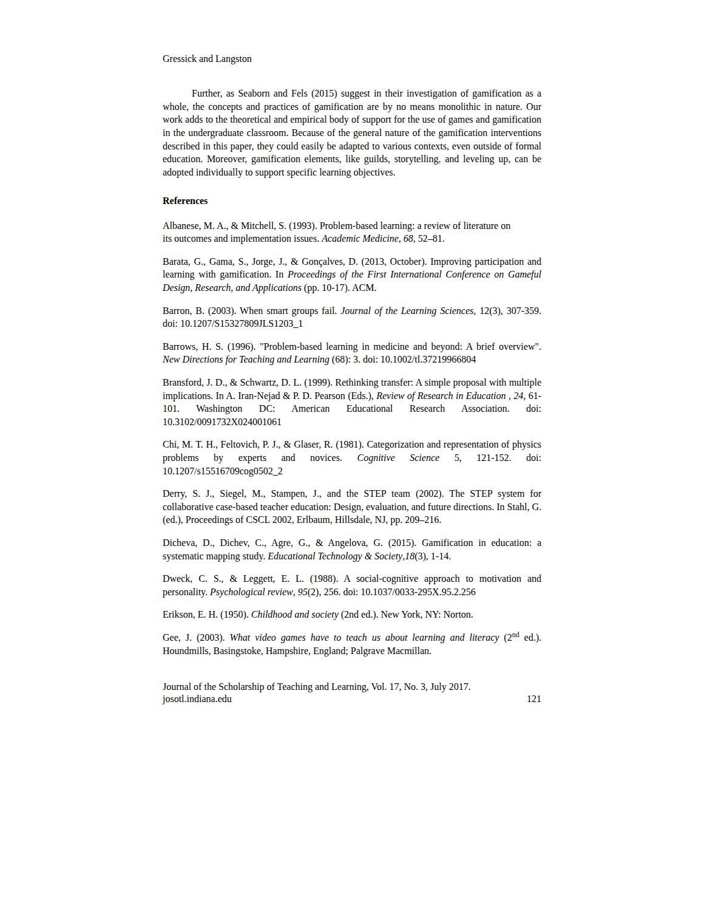Gressick and Langston
Further, as Seaborn and Fels (2015) suggest in their investigation of gamification as a whole, the concepts and practices of gamification are by no means monolithic in nature. Our work adds to the theoretical and empirical body of support for the use of games and gamification in the undergraduate classroom. Because of the general nature of the gamification interventions described in this paper, they could easily be adapted to various contexts, even outside of formal education. Moreover, gamification elements, like guilds, storytelling, and leveling up, can be adopted individually to support specific learning objectives.
References
Albanese, M. A., & Mitchell, S. (1993). Problem-based learning: a review of literature on
its outcomes and implementation issues. Academic Medicine, 68, 52–81.
Barata, G., Gama, S., Jorge, J., & Gonçalves, D. (2013, October). Improving participation and learning with gamification. In Proceedings of the First International Conference on Gameful Design, Research, and Applications (pp. 10-17). ACM.
Barron, B. (2003). When smart groups fail. Journal of the Learning Sciences, 12(3), 307-359. doi: 10.1207/S15327809JLS1203_1
Barrows, H. S. (1996). "Problem-based learning in medicine and beyond: A brief overview". New Directions for Teaching and Learning (68): 3. doi: 10.1002/tl.37219966804
Bransford, J. D., & Schwartz, D. L. (1999). Rethinking transfer: A simple proposal with multiple implications. In A. Iran-Nejad & P. D. Pearson (Eds.), Review of Research in Education , 24, 61-101. Washington DC: American Educational Research Association. doi: 10.3102/0091732X024001061
Chi, M. T. H., Feltovich, P. J., & Glaser, R. (1981). Categorization and representation of physics problems by experts and novices. Cognitive Science 5, 121-152. doi: 10.1207/s15516709cog0502_2
Derry, S. J., Siegel, M., Stampen, J., and the STEP team (2002). The STEP system for collaborative case-based teacher education: Design, evaluation, and future directions. In Stahl, G. (ed.), Proceedings of CSCL 2002, Erlbaum, Hillsdale, NJ, pp. 209–216.
Dicheva, D., Dichev, C., Agre, G., & Angelova, G. (2015). Gamification in education: a systematic mapping study. Educational Technology & Society,18(3), 1-14.
Dweck, C. S., & Leggett, E. L. (1988). A social-cognitive approach to motivation and personality. Psychological review, 95(2), 256. doi: 10.1037/0033-295X.95.2.256
Erikson, E. H. (1950). Childhood and society (2nd ed.). New York, NY: Norton.
Gee, J. (2003). What video games have to teach us about learning and literacy (2nd ed.). Houndmills, Basingstoke, Hampshire, England; Palgrave Macmillan.
Journal of the Scholarship of Teaching and Learning, Vol. 17, No. 3, July 2017. josotl.indiana.edu 121